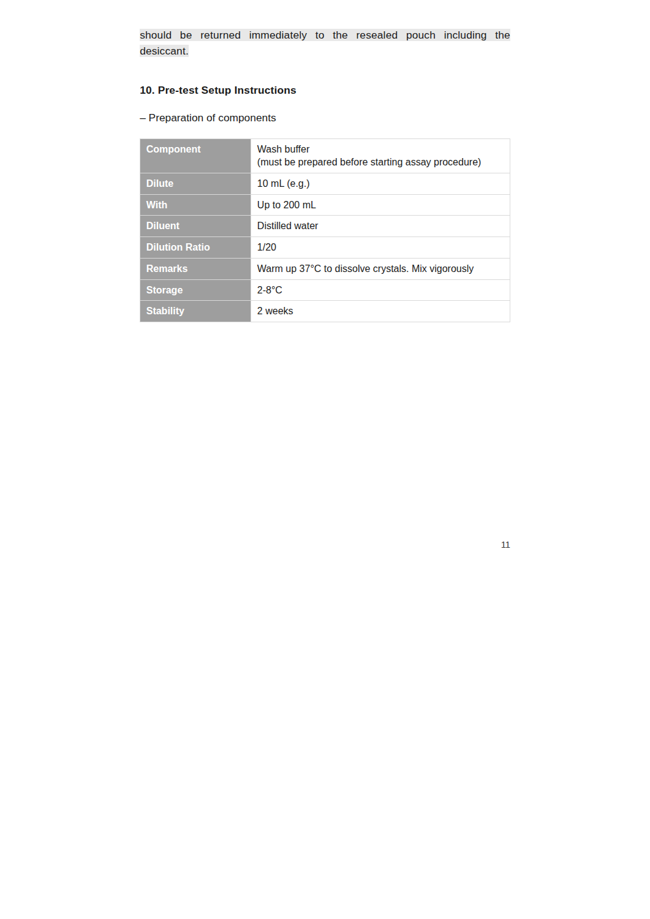should be returned immediately to the resealed pouch including the desiccant.
10. Pre-test Setup Instructions
– Preparation of components
| Component | Wash buffer (must be prepared before starting assay procedure) |
| Dilute | 10 mL (e.g.) |
| With | Up to 200 mL |
| Diluent | Distilled water |
| Dilution Ratio | 1/20 |
| Remarks | Warm up 37°C to dissolve crystals. Mix vigorously |
| Storage | 2-8°C |
| Stability | 2 weeks |
11